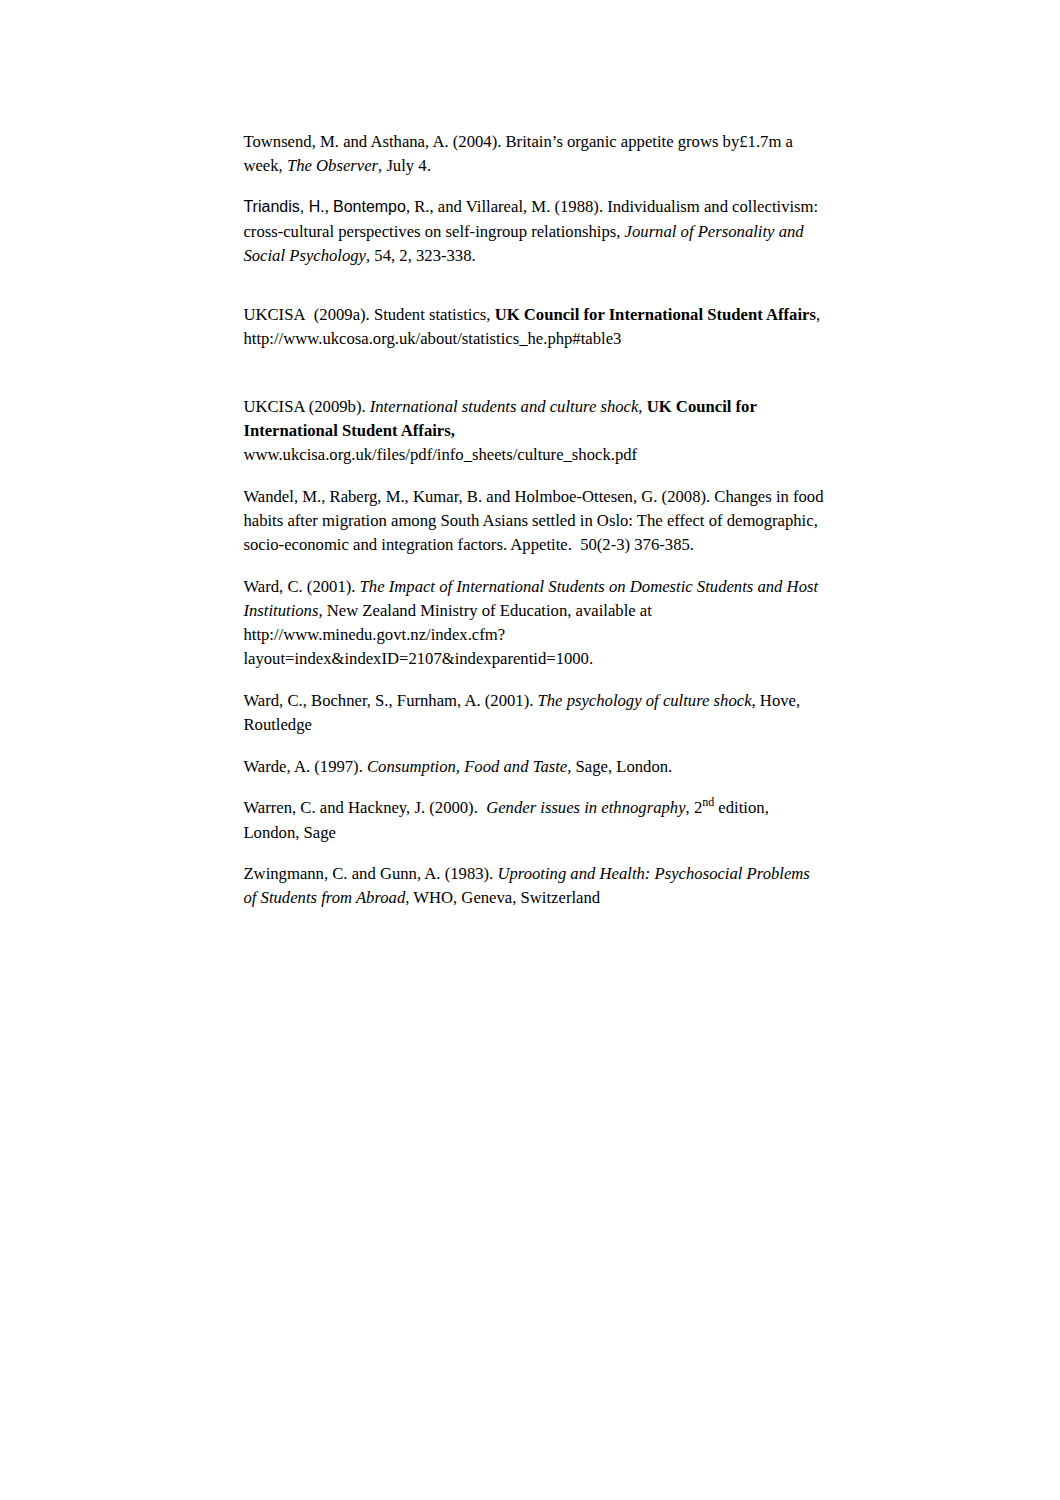Townsend, M. and Asthana, A. (2004). Britain’s organic appetite grows by£1.7m a week, The Observer, July 4.
Triandis, H., Bontempo, R., and Villareal, M. (1988). Individualism and collectivism: cross-cultural perspectives on self-ingroup relationships, Journal of Personality and Social Psychology, 54, 2, 323-338.
UKCISA (2009a). Student statistics, UK Council for International Student Affairs, http://www.ukcosa.org.uk/about/statistics_he.php#table3
UKCISA (2009b). International students and culture shock, UK Council for International Student Affairs, www.ukcisa.org.uk/files/pdf/info_sheets/culture_shock.pdf
Wandel, M., Raberg, M., Kumar, B. and Holmboe-Ottesen, G. (2008). Changes in food habits after migration among South Asians settled in Oslo: The effect of demographic, socio-economic and integration factors. Appetite. 50(2-3) 376-385.
Ward, C. (2001). The Impact of International Students on Domestic Students and Host Institutions, New Zealand Ministry of Education, available at http://www.minedu.govt.nz/index.cfm?layout=index&indexID=2107&indexparentid=1000.
Ward, C., Bochner, S., Furnham, A. (2001). The psychology of culture shock, Hove, Routledge
Warde, A. (1997). Consumption, Food and Taste, Sage, London.
Warren, C. and Hackney, J. (2000). Gender issues in ethnography, 2nd edition, London, Sage
Zwingmann, C. and Gunn, A. (1983). Uprooting and Health: Psychosocial Problems of Students from Abroad, WHO, Geneva, Switzerland